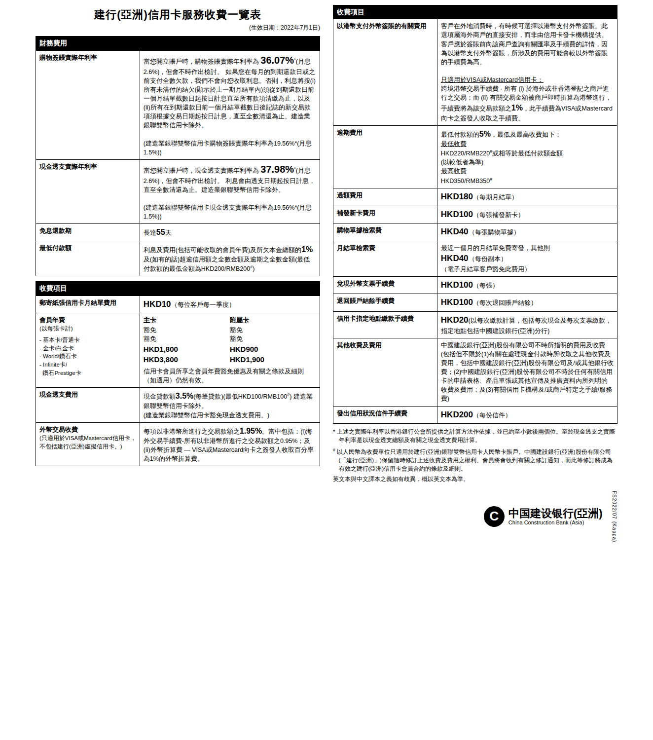建行(亞洲)信用卡服務收費一覽表
(生效日期：2022年7月1日)
財務費用
| 購物簽賬實際年利率 | 當您開立賬戶時，購物簽賬實際年利率為 36.07% * (月息2.6%)，但會不時作出檢討。 如果您在每月的到期還款日或之前支付全數欠款，我們不會向您收取利息。否則，利息將按(i)所有未清付的結欠(顯示於上一期月結單內)須從到期還款日前一個月結單截數日起按日計息直至所有款項清繳為止，以及(ii)所有在到期還款日前一個月結單截數日後記誌的新交易款項須根據交易日期起按日計息，直至全數清還為止。建造業銀聯雙幣信用卡除外。 (建造業銀聯雙幣信用卡購物簽賬實際年利率為19.56%*(月息1.5%)) |
| 現金透支實際年利率 | 當您開立賬戶時，現金透支實際年利率為 37.98% * (月息2.6%)，但會不時作出檢討。 利息會由透支日期起按日計息，直至全數清還為止。建造業銀聯雙幣信用卡除外。 (建造業銀聯雙幣信用卡現金透支實際年利率為19.56%*(月息1.5%)) |
| 免息還款期 | 長達 55 天 |
| 最低付款額 | 利息及費用(包括可能收取的會員年費)及所欠本金總額的 1% 及(如有的話)超逾信用額之全數金額及逾期之全數金額(最低付款額的最低金額為HKD200/RMB200 # ) |
收費項目
| 郵寄紙張信用卡月結單費用 | HKD10 （每位客戶每一季度） |
| 會員年費 (以每張卡計) - 基本卡/普通卡 - 金卡/白金卡 - World/鑽石卡 - Infinite卡/ 鑽石Prestige卡 | / 主卡 / 附屬卡 / / 豁免 / 豁免 / / 豁免 / 豁免 / / HKD1,800 / HKD900 / / HKD3,800 / HKD1,900 / 信用卡會員所享之會員年費豁免優惠及有關之條款及細則（如適用）仍然有效。 |
| 現金透支費用 | 現金貸款額 3.5% (每筆貸款)(最低HKD100/RMB100 # ) 建造業銀聯雙幣信用卡除外。 (建造業銀聯雙幣信用卡豁免現金透支費用。) |
| 外幣交易收費 (只適用於VISA或Mastercard信用卡，不包括建行(亞洲)虛擬信用卡。) | 每項以非港幣所進行之交易款額之 1.95% 。當中包括：(i)海外交易手續費-所有以非港幣所進行之交易款額之0.95%；及(ii)外幣折算費 — VISA或Mastercard向卡之簽發人收取百分率為1%的外幣折算費。 |
收費項目
| 以港幣支付外幣簽賬的有關費用 | 客戶在外地消費時，有時候可選擇以港幣支付外幣簽賬。此選項屬海外商戶的直接安排，而非由信用卡發卡機構提供。客戶應於簽賬前向該商戶查詢有關匯率及手續費的詳情，因為以港幣支付外幣簽賬，所涉及的費用可能會較以外幣簽賬的手續費為高。 只適用於VISA或Mastercard信用卡： 跨境港幣交易手續費 - 所有 (i) 於海外或非香港登記之商戶進行之交易；而 (ii) 有關交易金額被商戶即時折算為港幣進行，手續費將為該交易款額之 1% ，此手續費為VISA或Mastercard向卡之簽發人收取之手續費。 |
| 逾期費用 | 最低付款額的 5% ，最低及最高收費如下： 最低收費 HKD220/RMB220 # 或相等於最低付款額金額 (以較低者為準) 最高收費 HKD350/RMB350 # |
| 過額費用 | HKD180 （每期月結單） |
| 補發新卡費用 | HKD100 （每張補發新卡） |
| 購物單據檢索費 | HKD40 （每張購物單據） |
| 月結單檢索費 | 最近一個月的月結單免費寄發，其他則 HKD40 （每份副本） （電子月結單客戶豁免此費用） |
| 兌現外幣支票手續費 | HKD100 （每張） |
| 退回賬戶結餘手續費 | HKD100 （每次退回賬戶結餘） |
| 信用卡指定地點繳款手續費 | HKD20 (以每次繳款計算，包括每次現金及每次支票繳款，指定地點包括中國建設銀行(亞洲)分行) |
| 其他收費及費用 | 中國建設銀行(亞洲)股份有限公司不時所指明的費用及收費(包括但不限於(1)有關在處理現金付款時所收取之其他收費及費用，包括中國建設銀行(亞洲)股份有限公司及/或其他銀行收費；(2)中國建設銀行(亞洲)股份有限公司不時於任何有關信用卡的申請表格、產品單張或其他宣傳及推廣資料內所列明的收費及費用；及(3)有關信用卡機構及/或商戶特定之手續/服務費) |
| 發出信用狀況信件手續費 | HKD200 （每份信件） |
* 上述之實際年利率以香港銀行公會所提供之計算方法作依據，並已約至小數後兩個位。至於現金透支之實際年利率是以現金透支總額及有關之現金透支費用計算。
# 以人民幣為收費單位只適用於建行(亞洲)銀聯雙幣信用卡人民幣卡賬戶。中國建設銀行(亞洲)股份有限公司(「建行(亞洲)」)保留隨時修訂上述收費及費用之權利。會員將會收到有關之修訂通知，而此等修訂將成為有效之建行(亞洲)信用卡會員合約的條款及細則。
英文本與中文譯本之義如有歧異，概以英文本為準。
C
中国建设银行(亞洲)
China Construction Bank (Asia)
FS2022/07 (Kappa)